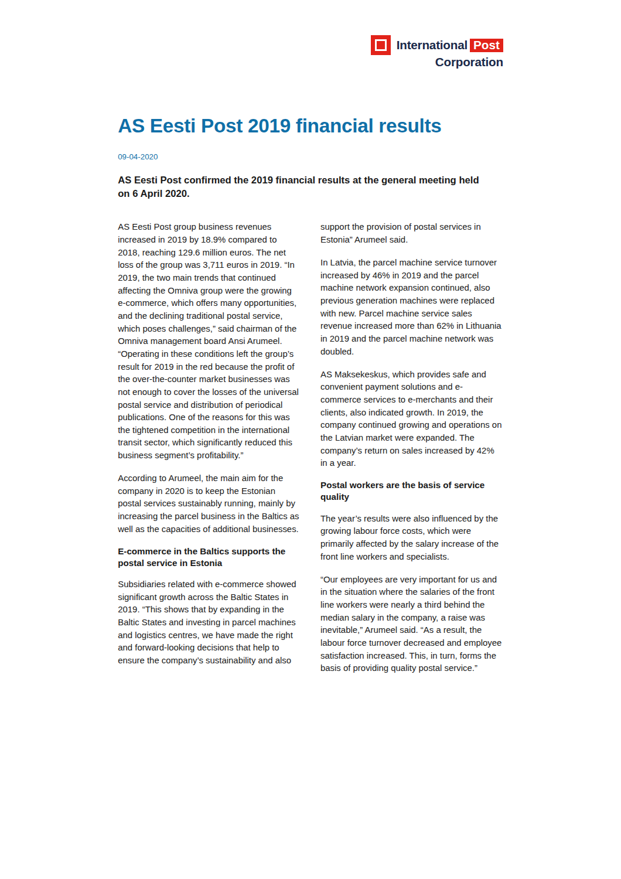International Post
Corporation
AS Eesti Post 2019 financial results
09-04-2020
AS Eesti Post confirmed the 2019 financial results at the general meeting held on 6 April 2020.
AS Eesti Post group business revenues increased in 2019 by 18.9% compared to 2018, reaching 129.6 million euros. The net loss of the group was 3,711 euros in 2019. “In 2019, the two main trends that continued affecting the Omniva group were the growing e-commerce, which offers many opportunities, and the declining traditional postal service, which poses challenges,” said chairman of the Omniva management board Ansi Arumeel. “Operating in these conditions left the group’s result for 2019 in the red because the profit of the over-the-counter market businesses was not enough to cover the losses of the universal postal service and distribution of periodical publications. One of the reasons for this was the tightened competition in the international transit sector, which significantly reduced this business segment’s profitability.”
According to Arumeel, the main aim for the company in 2020 is to keep the Estonian postal services sustainably running, mainly by increasing the parcel business in the Baltics as well as the capacities of additional businesses.
E-commerce in the Baltics supports the postal service in Estonia
Subsidiaries related with e-commerce showed significant growth across the Baltic States in 2019. “This shows that by expanding in the Baltic States and investing in parcel machines and logistics centres, we have made the right and forward-looking decisions that help to ensure the company’s sustainability and also support the provision of postal services in Estonia” Arumeel said.
In Latvia, the parcel machine service turnover increased by 46% in 2019 and the parcel machine network expansion continued, also previous generation machines were replaced with new. Parcel machine service sales revenue increased more than 62% in Lithuania in 2019 and the parcel machine network was doubled.
AS Maksekeskus, which provides safe and convenient payment solutions and e-commerce services to e-merchants and their clients, also indicated growth. In 2019, the company continued growing and operations on the Latvian market were expanded. The company’s return on sales increased by 42% in a year.
Postal workers are the basis of service quality
The year’s results were also influenced by the growing labour force costs, which were primarily affected by the salary increase of the front line workers and specialists.
“Our employees are very important for us and in the situation where the salaries of the front line workers were nearly a third behind the median salary in the company, a raise was inevitable,” Arumeel said. “As a result, the labour force turnover decreased and employee satisfaction increased. This, in turn, forms the basis of providing quality postal service.”